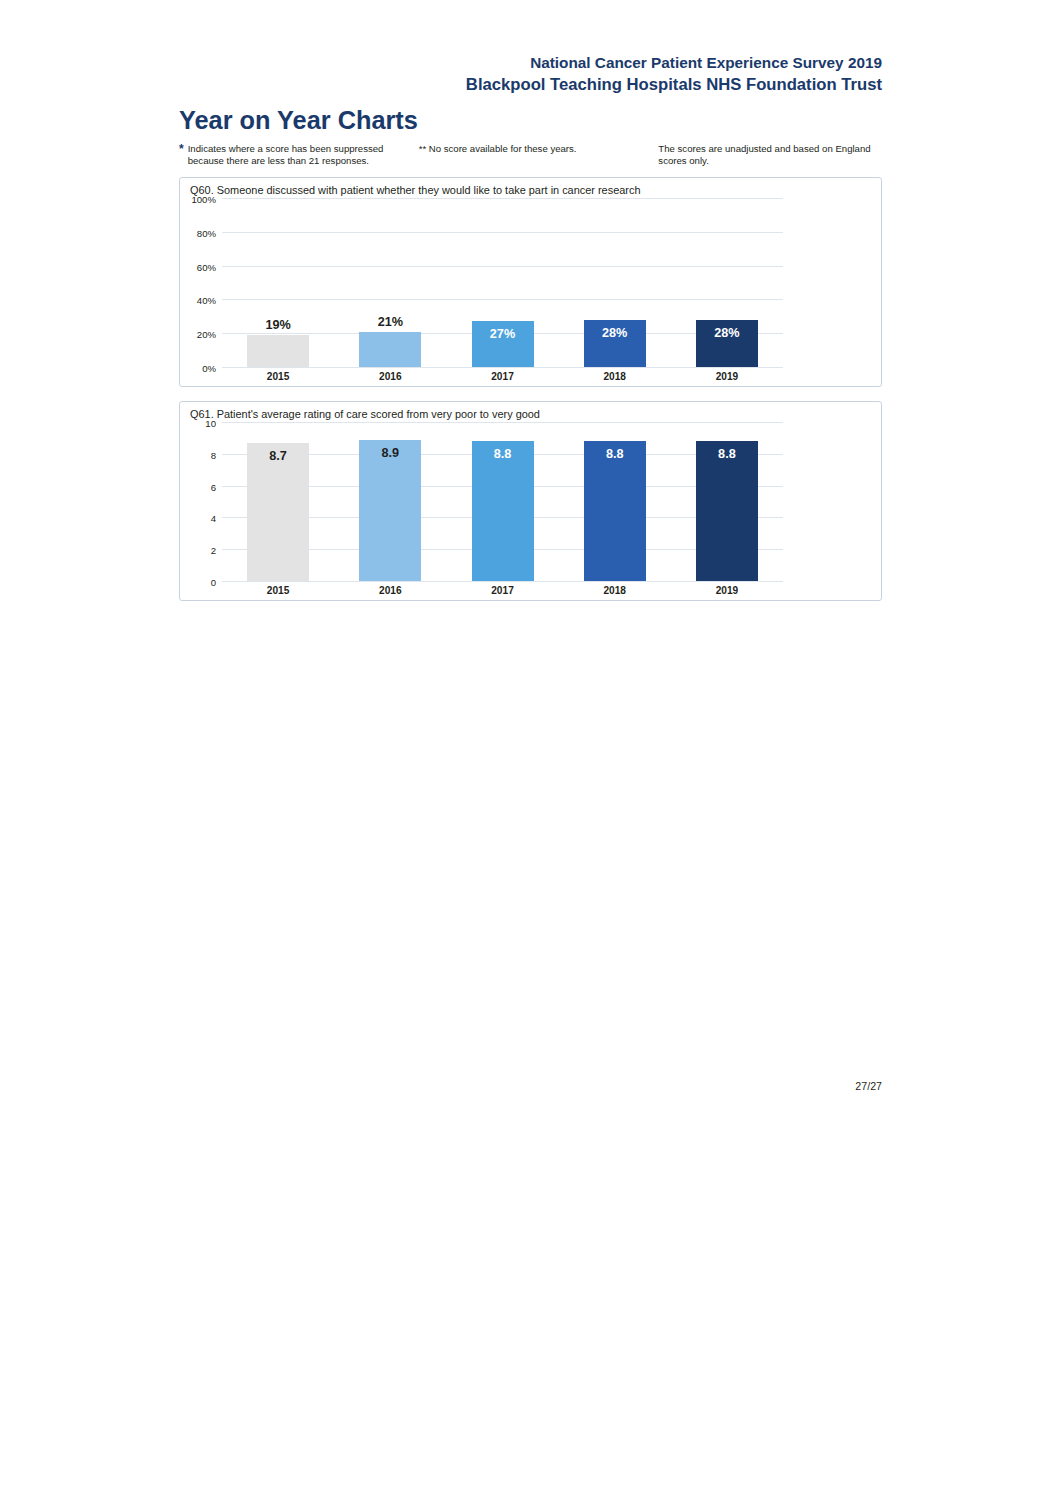National Cancer Patient Experience Survey 2019
Blackpool Teaching Hospitals NHS Foundation Trust
Year on Year Charts
* Indicates where a score has been suppressed because there are less than 21 responses.
** No score available for these years.
The scores are unadjusted and based on England scores only.
Q60. Someone discussed with patient whether they would like to take part in cancer research
100%
80%
60%
40%
20%
0%
19%
21%
27%
28%
28%
2015
2016
2017
2018
2019
Q61. Patient's average rating of care scored from very poor to very good
10
8
6
4
2
0
8.7
8.9
8.8
8.8
8.8
2015
2016
2017
2018
2019
27/27